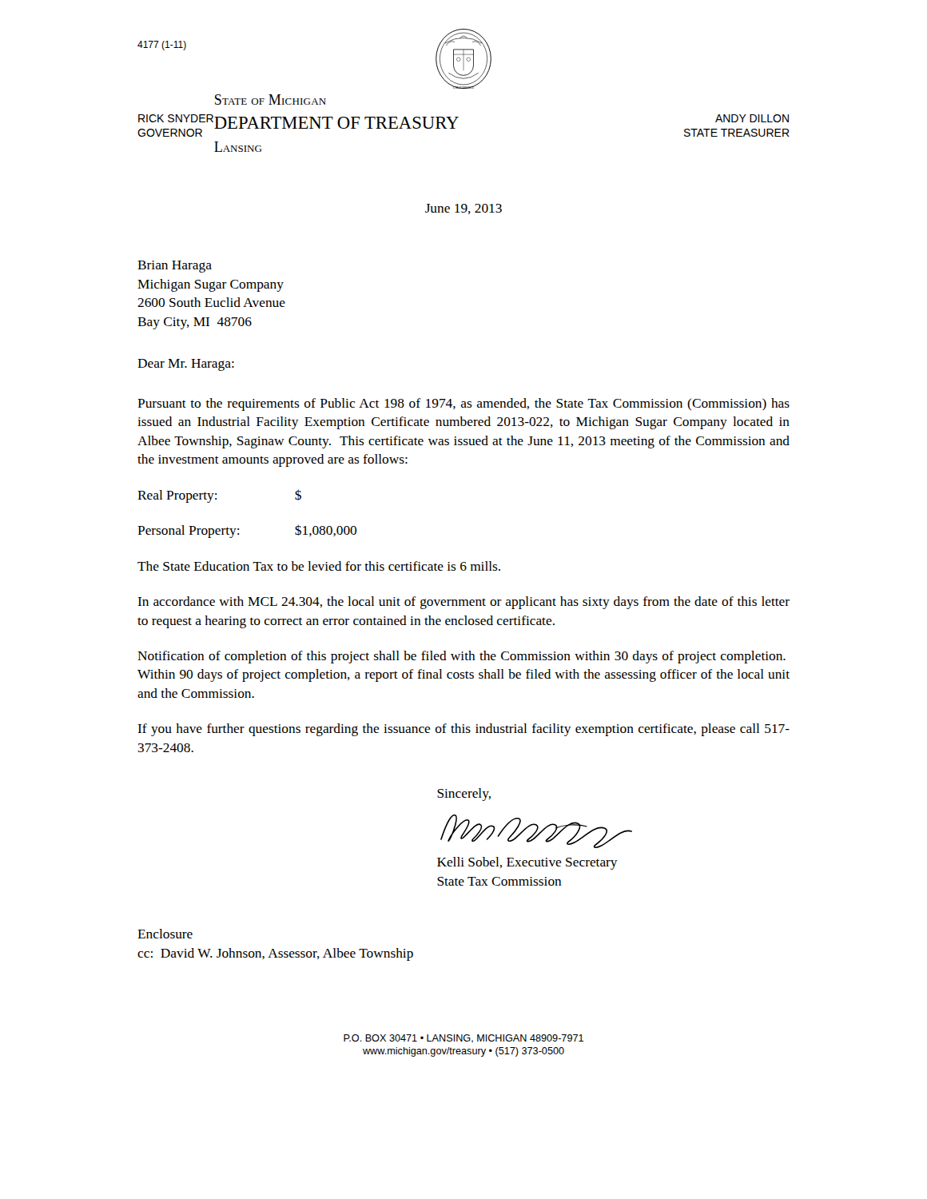4177 (1-11)
Rick Snyder
Governor
State of Michigan
Department of Treasury
Lansing
Andy Dillon
State Treasurer
June 19, 2013
Brian Haraga
Michigan Sugar Company
2600 South Euclid Avenue
Bay City, MI 48706
Dear Mr. Haraga:
Pursuant to the requirements of Public Act 198 of 1974, as amended, the State Tax Commission (Commission) has issued an Industrial Facility Exemption Certificate numbered 2013-022, to Michigan Sugar Company located in Albee Township, Saginaw County. This certificate was issued at the June 11, 2013 meeting of the Commission and the investment amounts approved are as follows:
Real Property:$
Personal Property:$1,080,000
The State Education Tax to be levied for this certificate is 6 mills.
In accordance with MCL 24.304, the local unit of government or applicant has sixty days from the date of this letter to request a hearing to correct an error contained in the enclosed certificate.
Notification of completion of this project shall be filed with the Commission within 30 days of project completion. Within 90 days of project completion, a report of final costs shall be filed with the assessing officer of the local unit and the Commission.
If you have further questions regarding the issuance of this industrial facility exemption certificate, please call 517-373-2408.
Sincerely,
Kelli Sobel, Executive Secretary
State Tax Commission
Enclosure
cc: David W. Johnson, Assessor, Albee Township
P.O. BOX 30471 • LANSING, MICHIGAN 48909-7971
www.michigan.gov/treasury • (517) 373-0500